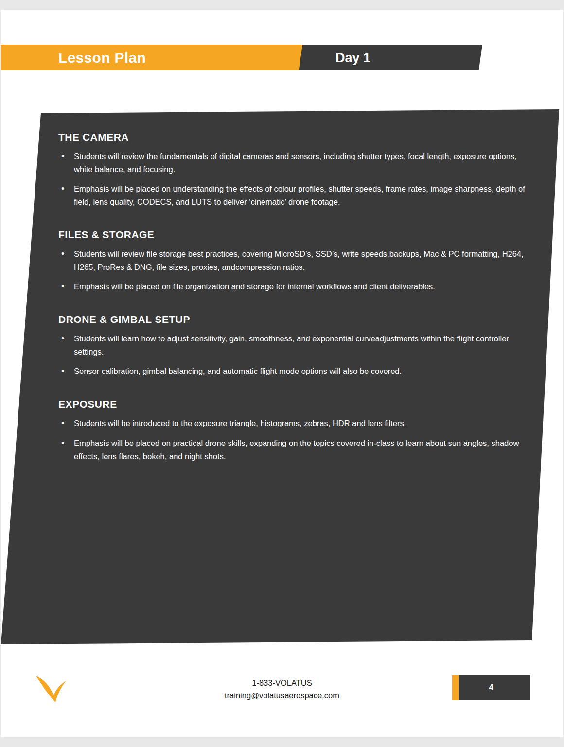Lesson Plan
Day 1
THE CAMERA
Students will review the fundamentals of digital cameras and sensors, including shutter types, focal length, exposure options, white balance, and focusing.
Emphasis will be placed on understanding the effects of colour profiles, shutter speeds, frame rates, image sharpness, depth of field, lens quality, CODECS, and LUTS to deliver ‘cinematic’ drone footage.
FILES & STORAGE
Students will review file storage best practices, covering MicroSD’s, SSD’s, write speeds,backups, Mac & PC formatting, H264, H265, ProRes & DNG, file sizes, proxies, andcompression ratios.
Emphasis will be placed on file organization and storage for internal workflows and client deliverables.
DRONE & GIMBAL SETUP
Students will learn how to adjust sensitivity, gain, smoothness, and exponential curveadjustments within the flight controller settings.
Sensor calibration, gimbal balancing, and automatic flight mode options will also be covered.
EXPOSURE
Students will be introduced to the exposure triangle, histograms, zebras, HDR and lens filters.
Emphasis will be placed on practical drone skills, expanding on the topics covered in-class to learn about sun angles, shadow effects, lens flares, bokeh, and night shots.
1-833-VOLATUS
training@volatusaerospace.com
4